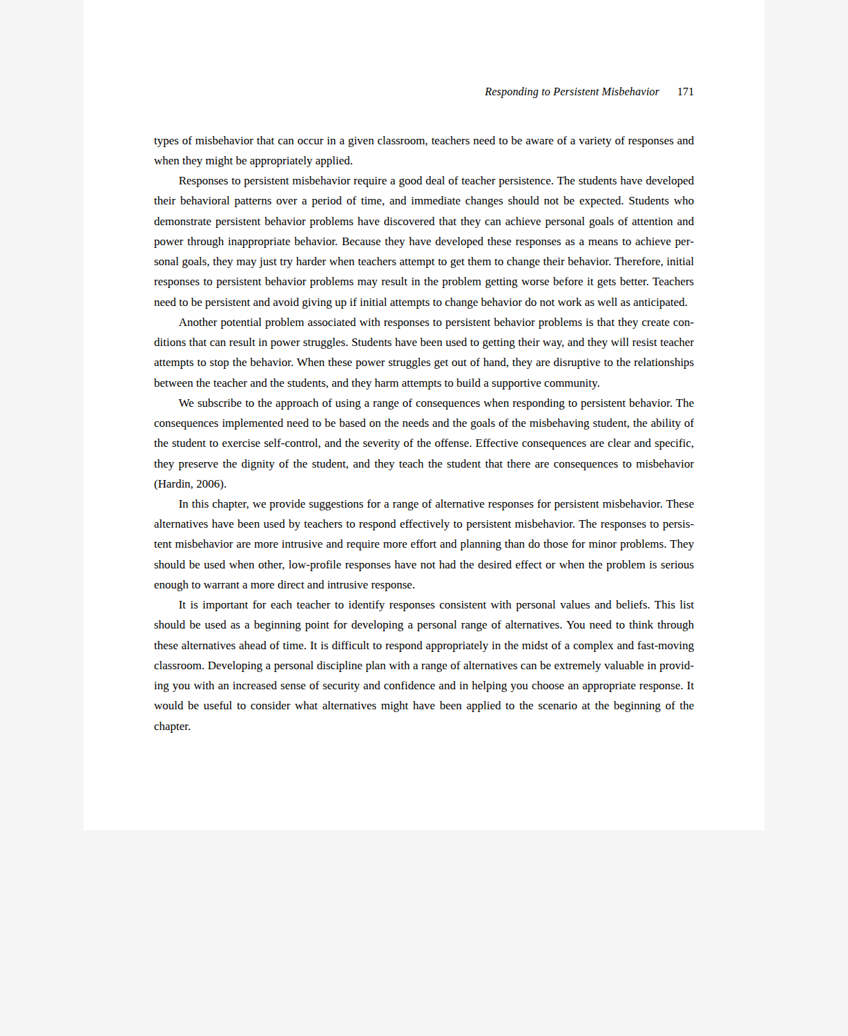Responding to Persistent Misbehavior171
types of misbehavior that can occur in a given classroom, teachers need to be aware of a variety of responses and when they might be appropriately applied.
Responses to persistent misbehavior require a good deal of teacher persistence. The students have developed their behavioral patterns over a period of time, and immediate changes should not be expected. Students who demonstrate persistent behavior problems have discovered that they can achieve personal goals of attention and power through inappropriate behavior. Because they have developed these responses as a means to achieve personal goals, they may just try harder when teachers attempt to get them to change their behavior. Therefore, initial responses to persistent behavior problems may result in the problem getting worse before it gets better. Teachers need to be persistent and avoid giving up if initial attempts to change behavior do not work as well as anticipated.
Another potential problem associated with responses to persistent behavior problems is that they create conditions that can result in power struggles. Students have been used to getting their way, and they will resist teacher attempts to stop the behavior. When these power struggles get out of hand, they are disruptive to the relationships between the teacher and the students, and they harm attempts to build a supportive community.
We subscribe to the approach of using a range of consequences when responding to persistent behavior. The consequences implemented need to be based on the needs and the goals of the misbehaving student, the ability of the student to exercise self-control, and the severity of the offense. Effective consequences are clear and specific, they preserve the dignity of the student, and they teach the student that there are consequences to misbehavior (Hardin, 2006).
In this chapter, we provide suggestions for a range of alternative responses for persistent misbehavior. These alternatives have been used by teachers to respond effectively to persistent misbehavior. The responses to persistent misbehavior are more intrusive and require more effort and planning than do those for minor problems. They should be used when other, low-profile responses have not had the desired effect or when the problem is serious enough to warrant a more direct and intrusive response.
It is important for each teacher to identify responses consistent with personal values and beliefs. This list should be used as a beginning point for developing a personal range of alternatives. You need to think through these alternatives ahead of time. It is difficult to respond appropriately in the midst of a complex and fast-moving classroom. Developing a personal discipline plan with a range of alternatives can be extremely valuable in providing you with an increased sense of security and confidence and in helping you choose an appropriate response. It would be useful to consider what alternatives might have been applied to the scenario at the beginning of the chapter.